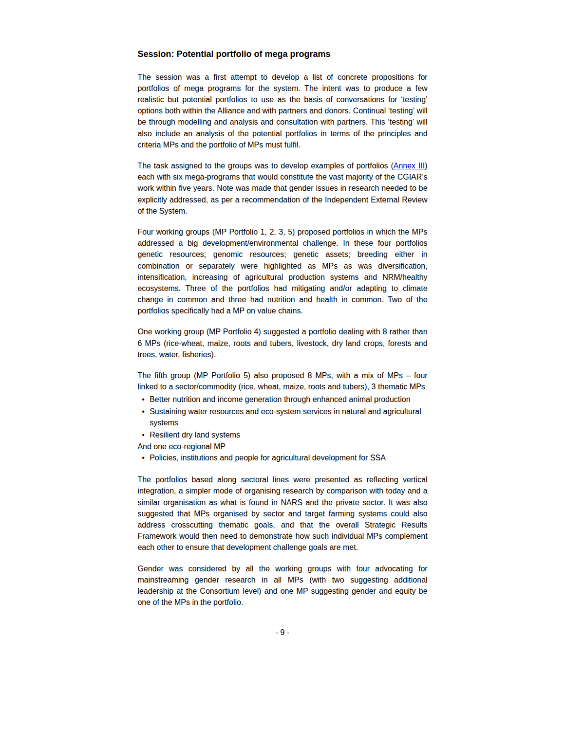Session: Potential portfolio of mega programs
The session was a first attempt to develop a list of concrete propositions for portfolios of mega programs for the system. The intent was to produce a few realistic but potential portfolios to use as the basis of conversations for ‘testing’ options both within the Alliance and with partners and donors. Continual ‘testing’ will be through modelling and analysis and consultation with partners. This ‘testing’ will also include an analysis of the potential portfolios in terms of the principles and criteria MPs and the portfolio of MPs must fulfil.
The task assigned to the groups was to develop examples of portfolios (Annex III) each with six mega-programs that would constitute the vast majority of the CGIAR’s work within five years. Note was made that gender issues in research needed to be explicitly addressed, as per a recommendation of the Independent External Review of the System.
Four working groups (MP Portfolio 1, 2, 3, 5) proposed portfolios in which the MPs addressed a big development/environmental challenge. In these four portfolios genetic resources; genomic resources; genetic assets; breeding either in combination or separately were highlighted as MPs as was diversification, intensification, increasing of agricultural production systems and NRM/healthy ecosystems. Three of the portfolios had mitigating and/or adapting to climate change in common and three had nutrition and health in common. Two of the portfolios specifically had a MP on value chains.
One working group (MP Portfolio 4) suggested a portfolio dealing with 8 rather than 6 MPs (rice-wheat, maize, roots and tubers, livestock, dry land crops, forests and trees, water, fisheries).
The fifth group (MP Portfolio 5) also proposed 8 MPs, with a mix of MPs – four linked to a sector/commodity (rice, wheat, maize, roots and tubers), 3 thematic MPs
Better nutrition and income generation through enhanced animal production
Sustaining water resources and eco-system services in natural and agricultural systems
Resilient dry land systems
And one eco-regional MP
Policies, institutions and people for agricultural development for SSA
The portfolios based along sectoral lines were presented as reflecting vertical integration, a simpler mode of organising research by comparison with today and a similar organisation as what is found in NARS and the private sector. It was also suggested that MPs organised by sector and target farming systems could also address crosscutting thematic goals, and that the overall Strategic Results Framework would then need to demonstrate how such individual MPs complement each other to ensure that development challenge goals are met.
Gender was considered by all the working groups with four advocating for mainstreaming gender research in all MPs (with two suggesting additional leadership at the Consortium level) and one MP suggesting gender and equity be one of the MPs in the portfolio.
- 9 -